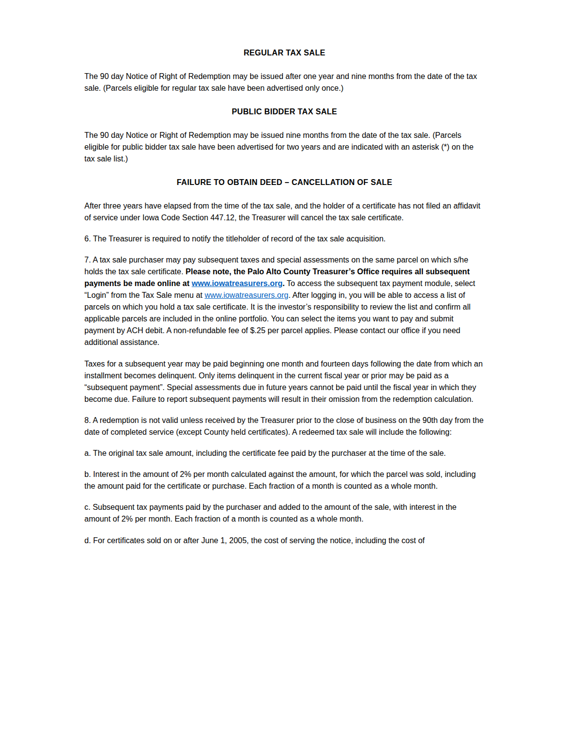REGULAR TAX SALE
The 90 day Notice of Right of Redemption may be issued after one year and nine months from the date of the tax sale. (Parcels eligible for regular tax sale have been advertised only once.)
PUBLIC BIDDER TAX SALE
The 90 day Notice or Right of Redemption may be issued nine months from the date of the tax sale. (Parcels eligible for public bidder tax sale have been advertised for two years and are indicated with an asterisk (*) on the tax sale list.)
FAILURE TO OBTAIN DEED – CANCELLATION OF SALE
After three years have elapsed from the time of the tax sale, and the holder of a certificate has not filed an affidavit of service under Iowa Code Section 447.12, the Treasurer will cancel the tax sale certificate.
6. The Treasurer is required to notify the titleholder of record of the tax sale acquisition.
7. A tax sale purchaser may pay subsequent taxes and special assessments on the same parcel on which s/he holds the tax sale certificate. Please note, the Palo Alto County Treasurer’s Office requires all subsequent payments be made online at www.iowatreasurers.org. To access the subsequent tax payment module, select “Login” from the Tax Sale menu at www.iowatreasurers.org. After logging in, you will be able to access a list of parcels on which you hold a tax sale certificate. It is the investor’s responsibility to review the list and confirm all applicable parcels are included in the online portfolio. You can select the items you want to pay and submit payment by ACH debit. A non-refundable fee of $.25 per parcel applies. Please contact our office if you need additional assistance.
Taxes for a subsequent year may be paid beginning one month and fourteen days following the date from which an installment becomes delinquent. Only items delinquent in the current fiscal year or prior may be paid as a “subsequent payment”. Special assessments due in future years cannot be paid until the fiscal year in which they become due. Failure to report subsequent payments will result in their omission from the redemption calculation.
8. A redemption is not valid unless received by the Treasurer prior to the close of business on the 90th day from the date of completed service (except County held certificates). A redeemed tax sale will include the following:
a. The original tax sale amount, including the certificate fee paid by the purchaser at the time of the sale.
b. Interest in the amount of 2% per month calculated against the amount, for which the parcel was sold, including the amount paid for the certificate or purchase. Each fraction of a month is counted as a whole month.
c. Subsequent tax payments paid by the purchaser and added to the amount of the sale, with interest in the amount of 2% per month. Each fraction of a month is counted as a whole month.
d. For certificates sold on or after June 1, 2005, the cost of serving the notice, including the cost of